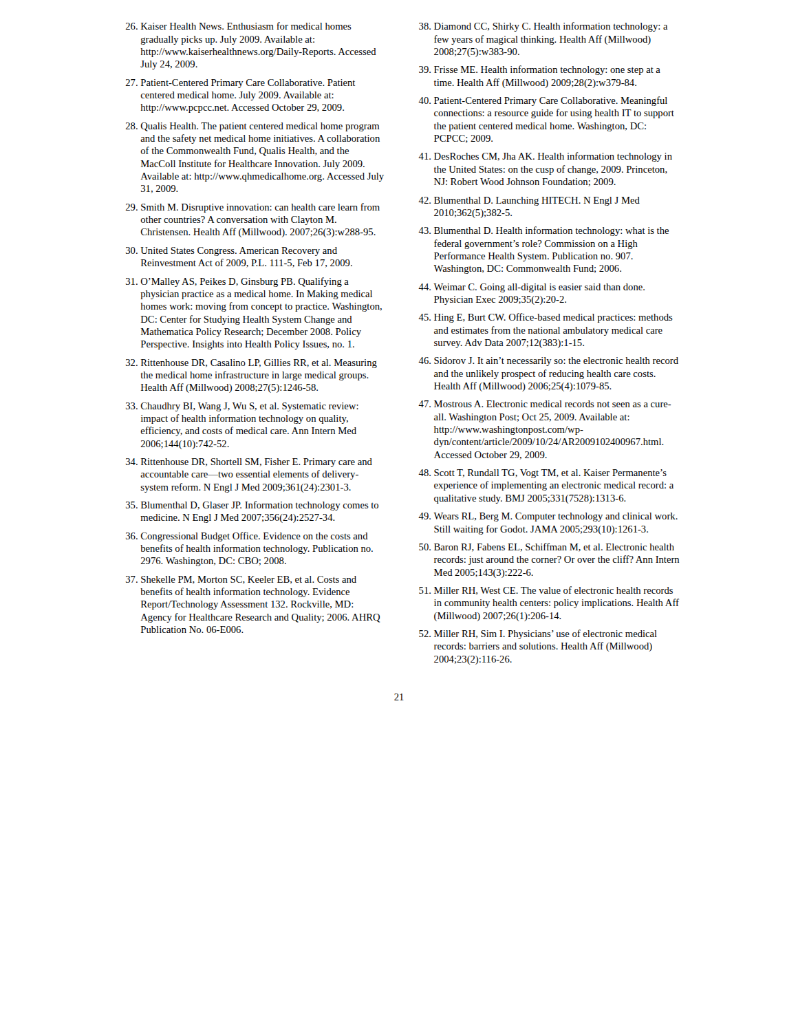Kaiser Health News. Enthusiasm for medical homes gradually picks up. July 2009. Available at: http://www.kaiserhealthnews.org/Daily-Reports. Accessed July 24, 2009.
Patient-Centered Primary Care Collaborative. Patient centered medical home. July 2009. Available at: http://www.pcpcc.net. Accessed October 29, 2009.
Qualis Health. The patient centered medical home program and the safety net medical home initiatives. A collaboration of the Commonwealth Fund, Qualis Health, and the MacColl Institute for Healthcare Innovation. July 2009. Available at: http://www.qhmedicalhome.org. Accessed July 31, 2009.
Smith M. Disruptive innovation: can health care learn from other countries? A conversation with Clayton M. Christensen. Health Aff (Millwood). 2007;26(3):w288-95.
United States Congress. American Recovery and Reinvestment Act of 2009, P.L. 111-5, Feb 17, 2009.
O’Malley AS, Peikes D, Ginsburg PB. Qualifying a physician practice as a medical home. In Making medical homes work: moving from concept to practice. Washington, DC: Center for Studying Health System Change and Mathematica Policy Research; December 2008. Policy Perspective. Insights into Health Policy Issues, no. 1.
Rittenhouse DR, Casalino LP, Gillies RR, et al. Measuring the medical home infrastructure in large medical groups. Health Aff (Millwood) 2008;27(5):1246-58.
Chaudhry BI, Wang J, Wu S, et al. Systematic review: impact of health information technology on quality, efficiency, and costs of medical care. Ann Intern Med 2006;144(10):742-52.
Rittenhouse DR, Shortell SM, Fisher E. Primary care and accountable care—two essential elements of delivery-system reform. N Engl J Med 2009;361(24):2301-3.
Blumenthal D, Glaser JP. Information technology comes to medicine. N Engl J Med 2007;356(24):2527-34.
Congressional Budget Office. Evidence on the costs and benefits of health information technology. Publication no. 2976. Washington, DC: CBO; 2008.
Shekelle PM, Morton SC, Keeler EB, et al. Costs and benefits of health information technology. Evidence Report/Technology Assessment 132. Rockville, MD: Agency for Healthcare Research and Quality; 2006. AHRQ Publication No. 06-E006.
Diamond CC, Shirky C. Health information technology: a few years of magical thinking. Health Aff (Millwood) 2008;27(5):w383-90.
Frisse ME. Health information technology: one step at a time. Health Aff (Millwood) 2009;28(2):w379-84.
Patient-Centered Primary Care Collaborative. Meaningful connections: a resource guide for using health IT to support the patient centered medical home. Washington, DC: PCPCC; 2009.
DesRoches CM, Jha AK. Health information technology in the United States: on the cusp of change, 2009. Princeton, NJ: Robert Wood Johnson Foundation; 2009.
Blumenthal D. Launching HITECH. N Engl J Med 2010;362(5);382-5.
Blumenthal D. Health information technology: what is the federal government’s role? Commission on a High Performance Health System. Publication no. 907. Washington, DC: Commonwealth Fund; 2006.
Weimar C. Going all-digital is easier said than done. Physician Exec 2009;35(2):20-2.
Hing E, Burt CW. Office-based medical practices: methods and estimates from the national ambulatory medical care survey. Adv Data 2007;12(383):1-15.
Sidorov J. It ain’t necessarily so: the electronic health record and the unlikely prospect of reducing health care costs. Health Aff (Millwood) 2006;25(4):1079-85.
Mostrous A. Electronic medical records not seen as a cure-all. Washington Post; Oct 25, 2009. Available at: http://www.washingtonpost.com/wp-dyn/content/article/2009/10/24/AR2009102400967.html. Accessed October 29, 2009.
Scott T, Rundall TG, Vogt TM, et al. Kaiser Permanente’s experience of implementing an electronic medical record: a qualitative study. BMJ 2005;331(7528):1313-6.
Wears RL, Berg M. Computer technology and clinical work. Still waiting for Godot. JAMA 2005;293(10):1261-3.
Baron RJ, Fabens EL, Schiffman M, et al. Electronic health records: just around the corner? Or over the cliff? Ann Intern Med 2005;143(3):222-6.
Miller RH, West CE. The value of electronic health records in community health centers: policy implications. Health Aff (Millwood) 2007;26(1):206-14.
Miller RH, Sim I. Physicians’ use of electronic medical records: barriers and solutions. Health Aff (Millwood) 2004;23(2):116-26.
21